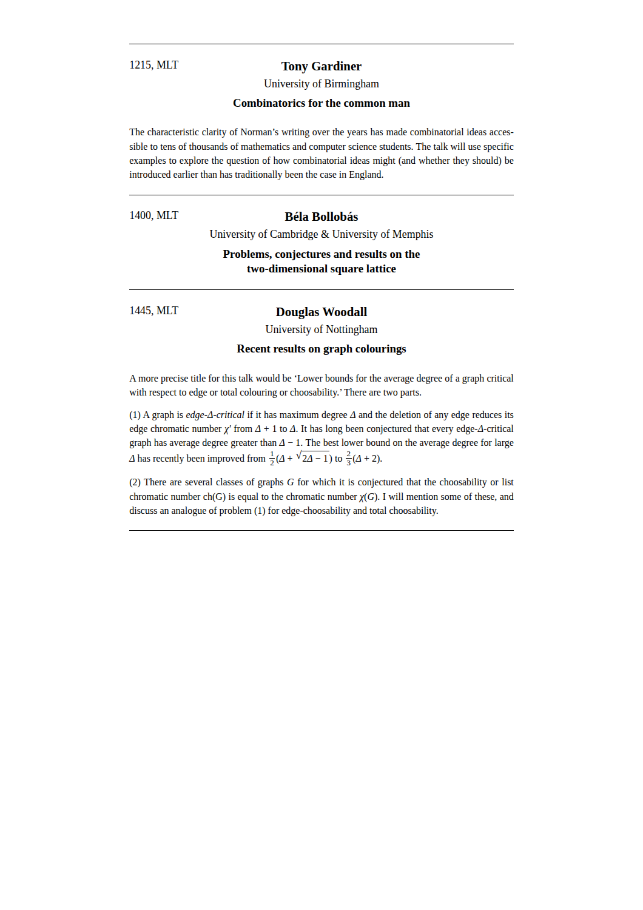1215, MLT
Tony Gardiner
University of Birmingham
Combinatorics for the common man
The characteristic clarity of Norman’s writing over the years has made combinatorial ideas accessible to tens of thousands of mathematics and computer science students. The talk will use specific examples to explore the question of how combinatorial ideas might (and whether they should) be introduced earlier than has traditionally been the case in England.
1400, MLT
Béla Bollobás
University of Cambridge & University of Memphis
Problems, conjectures and results on the
two-dimensional square lattice
1445, MLT
Douglas Woodall
University of Nottingham
Recent results on graph colourings
A more precise title for this talk would be ‘Lower bounds for the average degree of a graph critical with respect to edge or total colouring or choosability.’ There are two parts.
(1) A graph is edge-Δ-critical if it has maximum degree Δ and the deletion of any edge reduces its edge chromatic number χ′ from Δ + 1 to Δ. It has long been conjectured that every edge-Δ-critical graph has average degree greater than Δ − 1. The best lower bound on the average degree for large Δ has recently been improved from 12(Δ + 2Δ − 1) to 23(Δ + 2).
(2) There are several classes of graphs G for which it is conjectured that the choosability or list chromatic number ch(G) is equal to the chromatic number χ(G). I will mention some of these, and discuss an analogue of problem (1) for edge-choosability and total choosability.